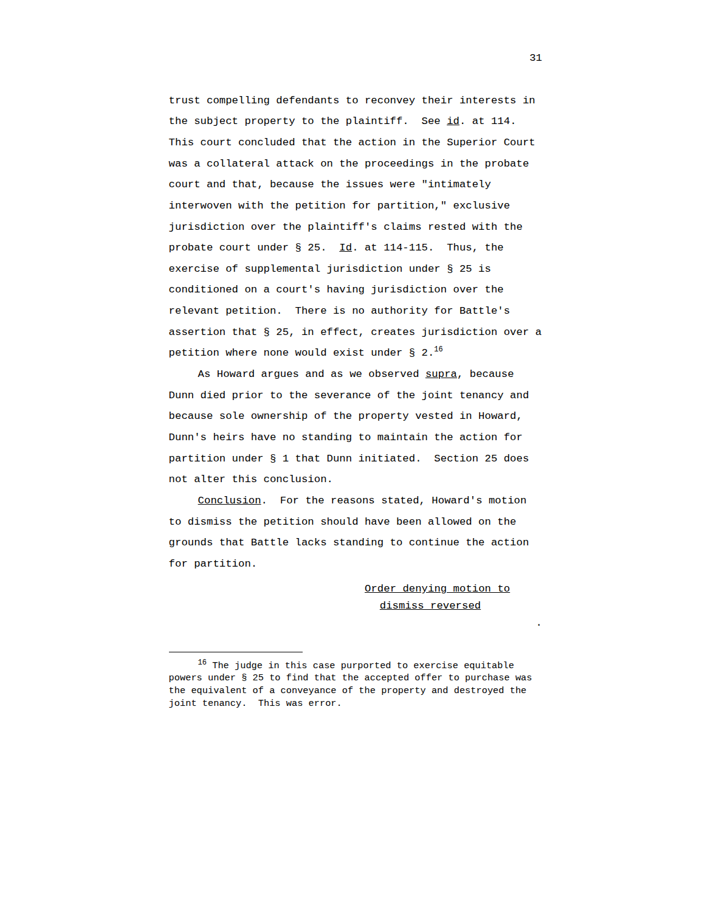31
trust compelling defendants to reconvey their interests in the subject property to the plaintiff. See id. at 114. This court concluded that the action in the Superior Court was a collateral attack on the proceedings in the probate court and that, because the issues were "intimately interwoven with the petition for partition," exclusive jurisdiction over the plaintiff's claims rested with the probate court under § 25. Id. at 114-115. Thus, the exercise of supplemental jurisdiction under § 25 is conditioned on a court's having jurisdiction over the relevant petition. There is no authority for Battle's assertion that § 25, in effect, creates jurisdiction over a petition where none would exist under § 2.16
As Howard argues and as we observed supra, because Dunn died prior to the severance of the joint tenancy and because sole ownership of the property vested in Howard, Dunn's heirs have no standing to maintain the action for partition under § 1 that Dunn initiated. Section 25 does not alter this conclusion.
Conclusion. For the reasons stated, Howard's motion to dismiss the petition should have been allowed on the grounds that Battle lacks standing to continue the action for partition.
Order denying motion to dismiss reversed.
16 The judge in this case purported to exercise equitable powers under § 25 to find that the accepted offer to purchase was the equivalent of a conveyance of the property and destroyed the joint tenancy. This was error.